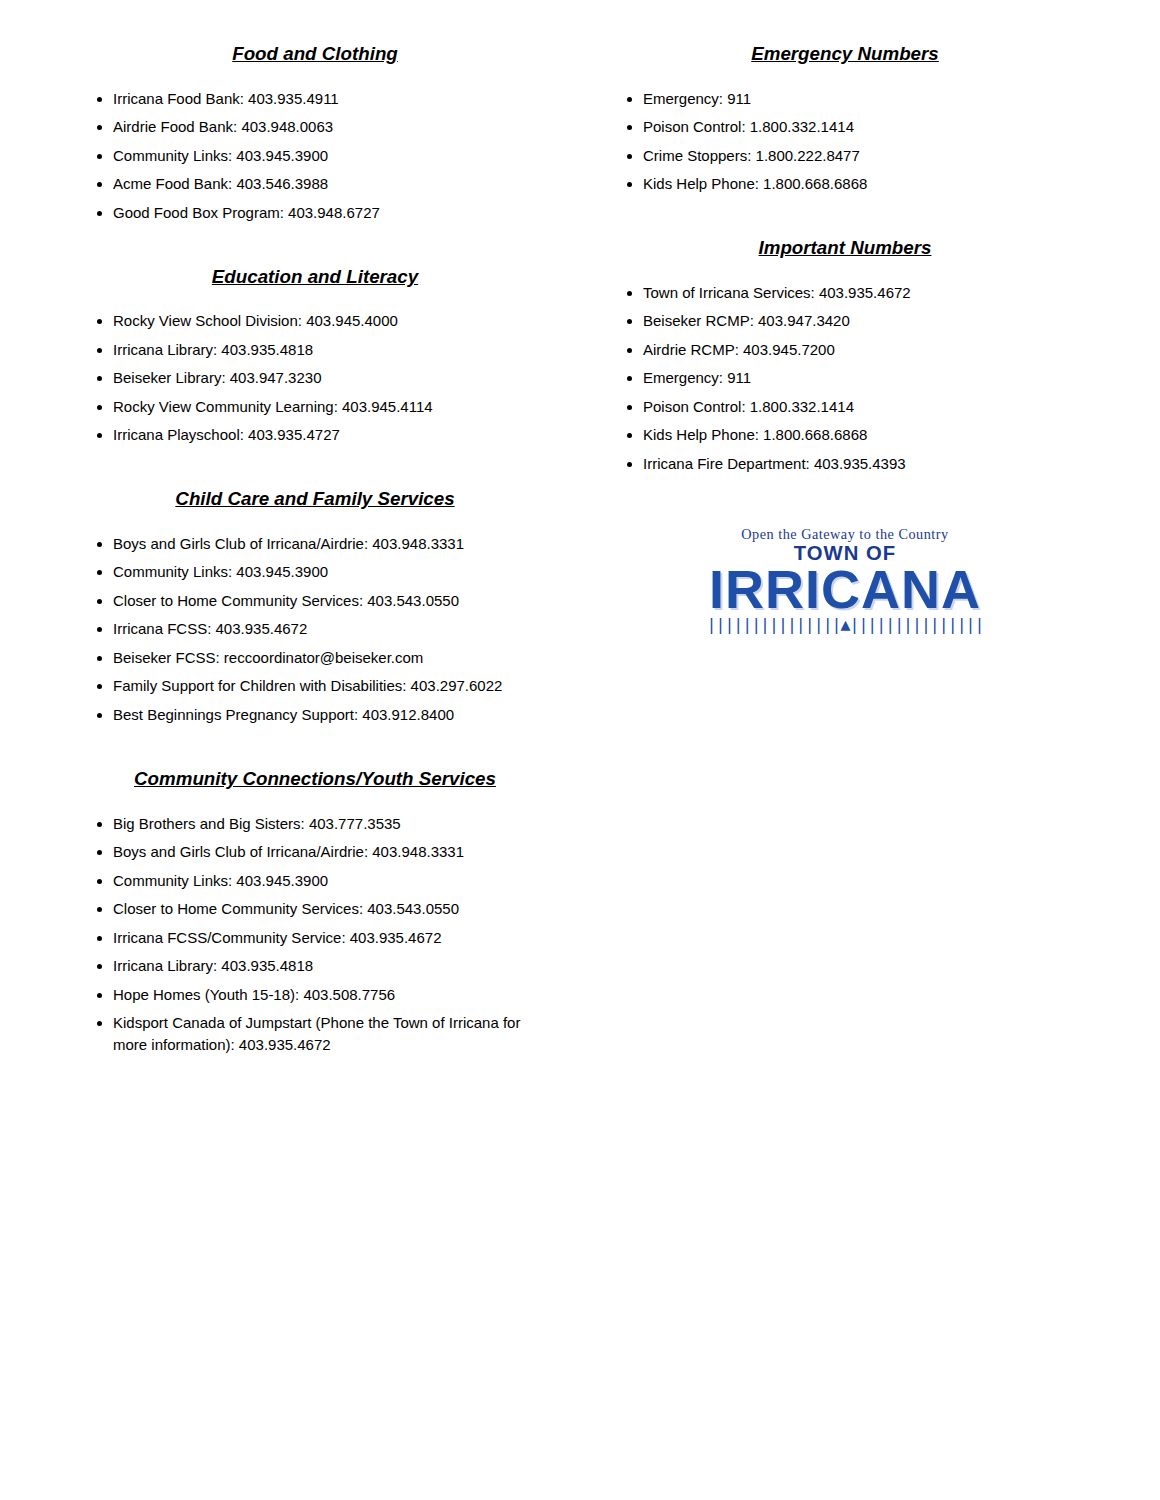Food and Clothing
Irricana Food Bank: 403.935.4911
Airdrie Food Bank: 403.948.0063
Community Links: 403.945.3900
Acme Food Bank: 403.546.3988
Good Food Box Program: 403.948.6727
Education and Literacy
Rocky View School Division: 403.945.4000
Irricana Library: 403.935.4818
Beiseker Library: 403.947.3230
Rocky View Community Learning: 403.945.4114
Irricana Playschool: 403.935.4727
Child Care and Family Services
Boys and Girls Club of Irricana/Airdrie: 403.948.3331
Community Links: 403.945.3900
Closer to Home Community Services: 403.543.0550
Irricana FCSS: 403.935.4672
Beiseker FCSS: reccoordinator@beiseker.com
Family Support for Children with Disabilities: 403.297.6022
Best Beginnings Pregnancy Support: 403.912.8400
Community Connections/Youth Services
Big Brothers and Big Sisters: 403.777.3535
Boys and Girls Club of Irricana/Airdrie: 403.948.3331
Community Links: 403.945.3900
Closer to Home Community Services: 403.543.0550
Irricana FCSS/Community Service: 403.935.4672
Irricana Library: 403.935.4818
Hope Homes (Youth 15-18): 403.508.7756
Kidsport Canada of Jumpstart (Phone the Town of Irricana for more information): 403.935.4672
Emergency Numbers
Emergency: 911
Poison Control: 1.800.332.1414
Crime Stoppers: 1.800.222.8477
Kids Help Phone: 1.800.668.6868
Important Numbers
Town of Irricana Services: 403.935.4672
Beiseker RCMP: 403.947.3420
Airdrie RCMP: 403.945.7200
Emergency: 911
Poison Control: 1.800.332.1414
Kids Help Phone: 1.800.668.6868
Irricana Fire Department: 403.935.4393
Open the Gateway to the Country
TOWN OF
IRRICANA
|||||||||||||||▲|||||||||||||||